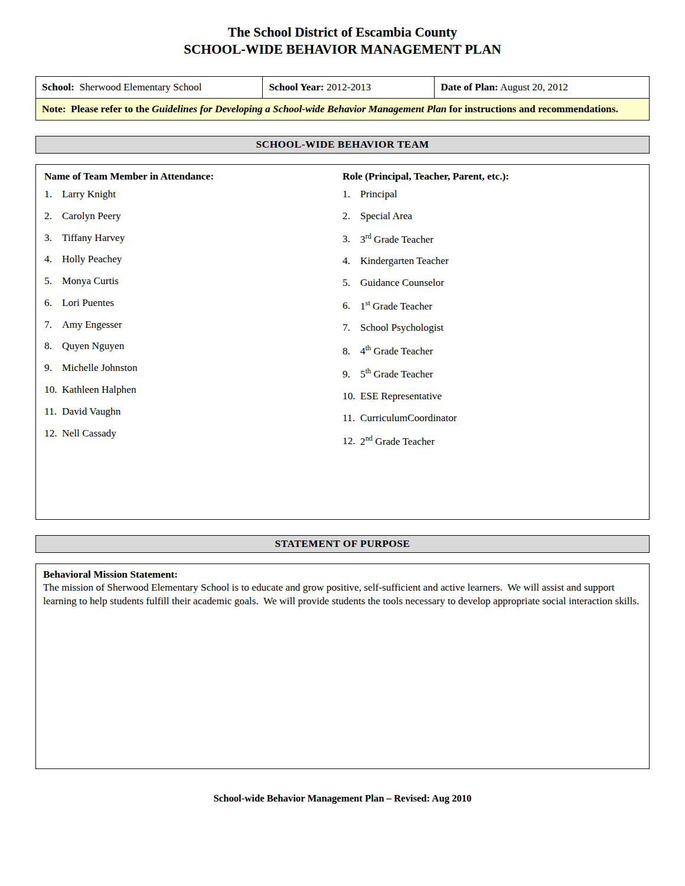The School District of Escambia County
SCHOOL-WIDE BEHAVIOR MANAGEMENT PLAN
| School: Sherwood Elementary School | School Year: 2012-2013 | Date of Plan: August 20, 2012 |
| Note: Please refer to the Guidelines for Developing a School-wide Behavior Management Plan for instructions and recommendations. |
SCHOOL-WIDE BEHAVIOR TEAM
Name of Team Member in Attendance:
1. Larry Knight
2. Carolyn Peery
3. Tiffany Harvey
4. Holly Peachey
5. Monya Curtis
6. Lori Puentes
7. Amy Engesser
8. Quyen Nguyen
9. Michelle Johnston
10. Kathleen Halphen
11. David Vaughn
12. Nell Cassady
Role (Principal, Teacher, Parent, etc.):
1. Principal
2. Special Area
3. 3rd Grade Teacher
4. Kindergarten Teacher
5. Guidance Counselor
6. 1st Grade Teacher
7. School Psychologist
8. 4th Grade Teacher
9. 5th Grade Teacher
10. ESE Representative
11. CurriculumCoordinator
12. 2nd Grade Teacher
STATEMENT OF PURPOSE
Behavioral Mission Statement:
The mission of Sherwood Elementary School is to educate and grow positive, self-sufficient and active learners. We will assist and support learning to help students fulfill their academic goals. We will provide students the tools necessary to develop appropriate social interaction skills.
School-wide Behavior Management Plan – Revised: Aug 2010